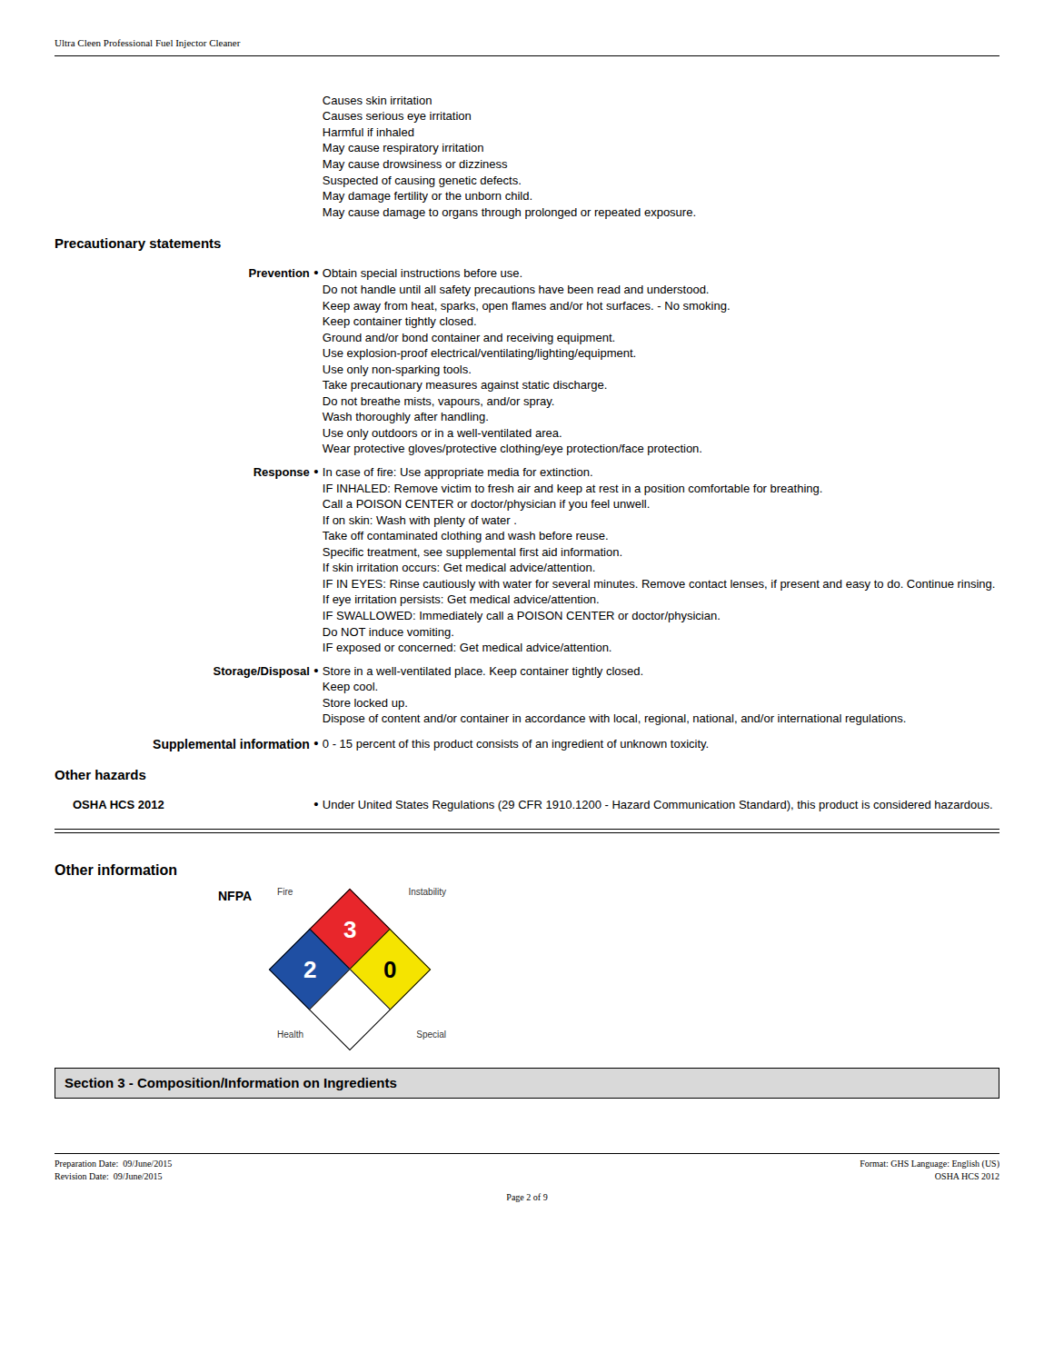Ultra Cleen Professional Fuel Injector Cleaner
| | | Causes skin irritation Causes serious eye irritation Harmful if inhaled May cause respiratory irritation May cause drowsiness or dizziness Suspected of causing genetic defects. May damage fertility or the unborn child. May cause damage to organs through prolonged or repeated exposure. |
Precautionary statements
| Prevention | • | Obtain special instructions before use. Do not handle until all safety precautions have been read and understood. Keep away from heat, sparks, open flames and/or hot surfaces. - No smoking. Keep container tightly closed. Ground and/or bond container and receiving equipment. Use explosion-proof electrical/ventilating/lighting/equipment. Use only non-sparking tools. Take precautionary measures against static discharge. Do not breathe mists, vapours, and/or spray. Wash thoroughly after handling. Use only outdoors or in a well-ventilated area. Wear protective gloves/protective clothing/eye protection/face protection. |
| Response | • | In case of fire: Use appropriate media for extinction. IF INHALED: Remove victim to fresh air and keep at rest in a position comfortable for breathing. Call a POISON CENTER or doctor/physician if you feel unwell. If on skin: Wash with plenty of water . Take off contaminated clothing and wash before reuse. Specific treatment, see supplemental first aid information. If skin irritation occurs: Get medical advice/attention. IF IN EYES: Rinse cautiously with water for several minutes. Remove contact lenses, if present and easy to do. Continue rinsing. If eye irritation persists: Get medical advice/attention. IF SWALLOWED: Immediately call a POISON CENTER or doctor/physician. Do NOT induce vomiting. IF exposed or concerned: Get medical advice/attention. |
| Storage/Disposal | • | Store in a well-ventilated place. Keep container tightly closed. Keep cool. Store locked up. Dispose of content and/or container in accordance with local, regional, national, and/or international regulations. |
| Supplemental information | • | 0 - 15 percent of this product consists of an ingredient of unknown toxicity. |
Other hazards
| OSHA HCS 2012 | • | Under United States Regulations (29 CFR 1910.1200 - Hazard Communication Standard), this product is considered hazardous. |
Other information
NFPA
Fire Instability Health Special
3
2
0
Section 3 - Composition/Information on Ingredients
Preparation Date: 09/June/2015
Revision Date: 09/June/2015
Format: GHS Language: English (US)
OSHA HCS 2012
Page 2 of 9